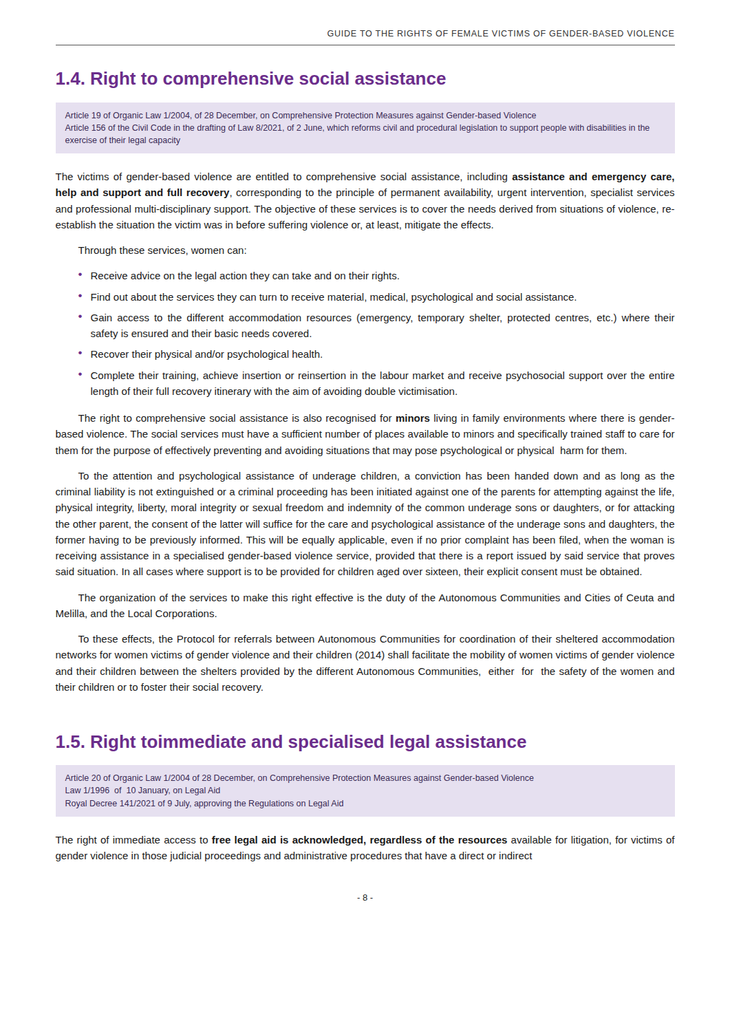GUIDE TO THE RIGHTS OF FEMALE VICTIMS OF GENDER-BASED VIOLENCE
1.4. Right to comprehensive social assistance
Article 19 of Organic Law 1/2004, of 28 December, on Comprehensive Protection Measures against Gender-based Violence
Article 156 of the Civil Code in the drafting of Law 8/2021, of 2 June, which reforms civil and procedural legislation to support people with disabilities in the exercise of their legal capacity
The victims of gender-based violence are entitled to comprehensive social assistance, including assistance and emergency care, help and support and full recovery, corresponding to the principle of permanent availability, urgent intervention, specialist services and professional multi-disciplinary support. The objective of these services is to cover the needs derived from situations of violence, re-establish the situation the victim was in before suffering violence or, at least, mitigate the effects.
Through these services, women can:
Receive advice on the legal action they can take and on their rights.
Find out about the services they can turn to receive material, medical, psychological and social assistance.
Gain access to the different accommodation resources (emergency, temporary shelter, protected centres, etc.) where their safety is ensured and their basic needs covered.
Recover their physical and/or psychological health.
Complete their training, achieve insertion or reinsertion in the labour market and receive psychosocial support over the entire length of their full recovery itinerary with the aim of avoiding double victimisation.
The right to comprehensive social assistance is also recognised for minors living in family environments where there is gender-based violence. The social services must have a sufficient number of places available to minors and specifically trained staff to care for them for the purpose of effectively preventing and avoiding situations that may pose psychological or physical harm for them.
To the attention and psychological assistance of underage children, a conviction has been handed down and as long as the criminal liability is not extinguished or a criminal proceeding has been initiated against one of the parents for attempting against the life, physical integrity, liberty, moral integrity or sexual freedom and indemnity of the common underage sons or daughters, or for attacking the other parent, the consent of the latter will suffice for the care and psychological assistance of the underage sons and daughters, the former having to be previously informed. This will be equally applicable, even if no prior complaint has been filed, when the woman is receiving assistance in a specialised gender-based violence service, provided that there is a report issued by said service that proves said situation. In all cases where support is to be provided for children aged over sixteen, their explicit consent must be obtained.
The organization of the services to make this right effective is the duty of the Autonomous Communities and Cities of Ceuta and Melilla, and the Local Corporations.
To these effects, the Protocol for referrals between Autonomous Communities for coordination of their sheltered accommodation networks for women victims of gender violence and their children (2014) shall facilitate the mobility of women victims of gender violence and their children between the shelters provided by the different Autonomous Communities, either for the safety of the women and their children or to foster their social recovery.
1.5. Right toimmediate and specialised legal assistance
Article 20 of Organic Law 1/2004 of 28 December, on Comprehensive Protection Measures against Gender-based Violence
Law 1/1996 of 10 January, on Legal Aid
Royal Decree 141/2021 of 9 July, approving the Regulations on Legal Aid
The right of immediate access to free legal aid is acknowledged, regardless of the resources available for litigation, for victims of gender violence in those judicial proceedings and administrative procedures that have a direct or indirect
- 8 -